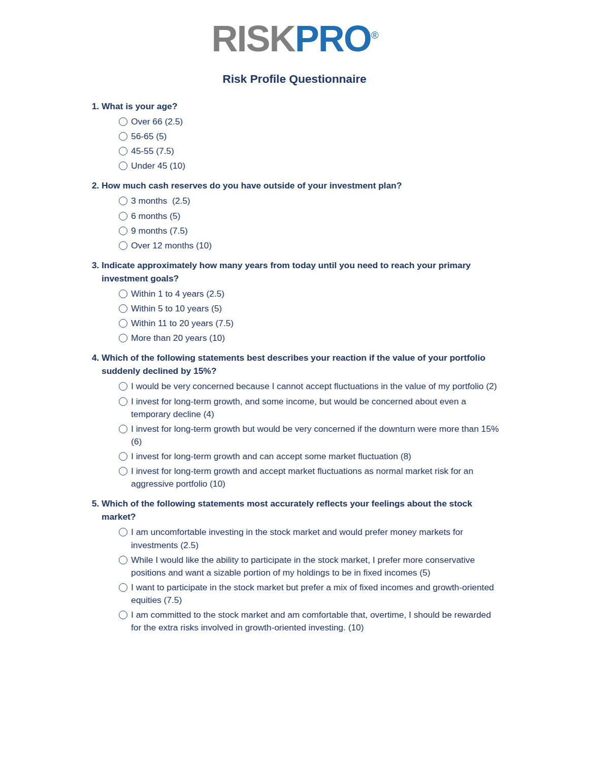RISK PRO®
Risk Profile Questionnaire
What is your age?
Over 66 (2.5)
56-65 (5)
45-55 (7.5)
Under 45 (10)
How much cash reserves do you have outside of your investment plan?
3 months (2.5)
6 months (5)
9 months (7.5)
Over 12 months (10)
Indicate approximately how many years from today until you need to reach your primary investment goals?
Within 1 to 4 years (2.5)
Within 5 to 10 years (5)
Within 11 to 20 years (7.5)
More than 20 years (10)
Which of the following statements best describes your reaction if the value of your portfolio suddenly declined by 15%?
I would be very concerned because I cannot accept fluctuations in the value of my portfolio (2)
I invest for long-term growth, and some income, but would be concerned about even a temporary decline (4)
I invest for long-term growth but would be very concerned if the downturn were more than 15% (6)
I invest for long-term growth and can accept some market fluctuation (8)
I invest for long-term growth and accept market fluctuations as normal market risk for an aggressive portfolio (10)
Which of the following statements most accurately reflects your feelings about the stock market?
I am uncomfortable investing in the stock market and would prefer money markets for investments (2.5)
While I would like the ability to participate in the stock market, I prefer more conservative positions and want a sizable portion of my holdings to be in fixed incomes (5)
I want to participate in the stock market but prefer a mix of fixed incomes and growth-oriented equities (7.5)
I am committed to the stock market and am comfortable that, overtime, I should be rewarded for the extra risks involved in growth-oriented investing. (10)